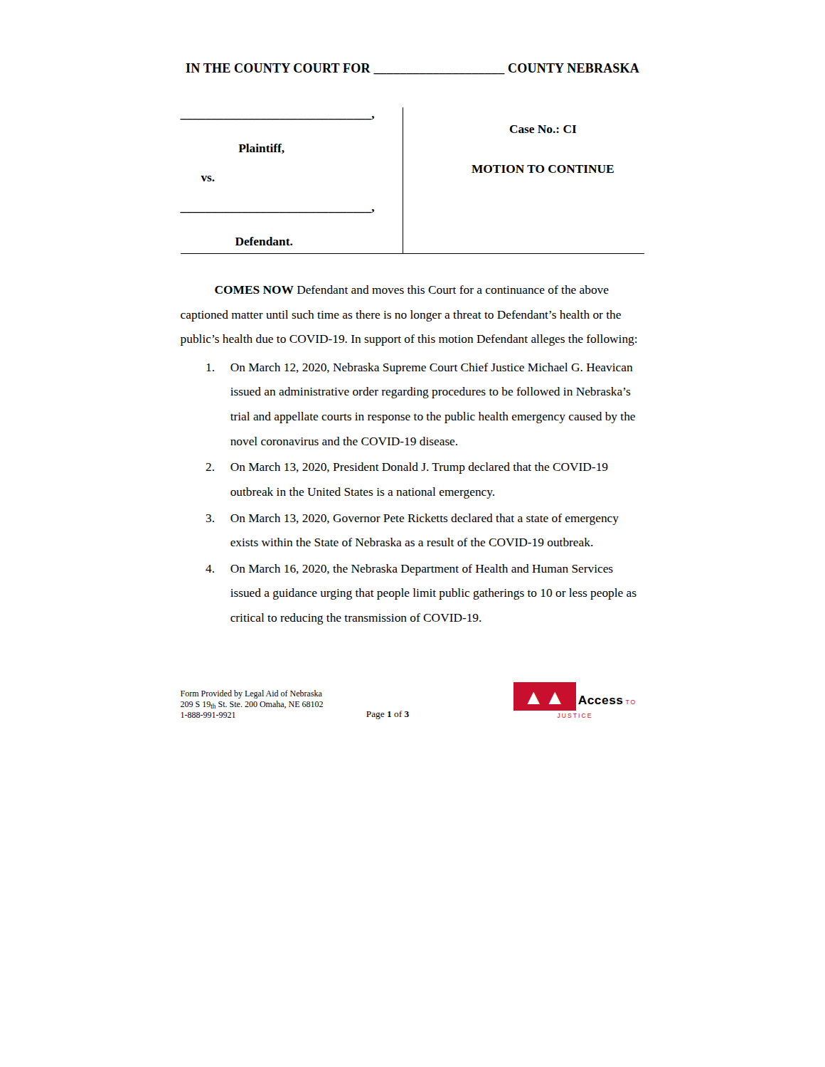IN THE COUNTY COURT FOR ____________________ COUNTY NEBRASKA
| _______________________________, Plaintiff, vs. _______________________________, Defendant. | Case No.: CI MOTION TO CONTINUE |
COMES NOW Defendant and moves this Court for a continuance of the above captioned matter until such time as there is no longer a threat to Defendant’s health or the public’s health due to COVID-19. In support of this motion Defendant alleges the following:
On March 12, 2020, Nebraska Supreme Court Chief Justice Michael G. Heavican issued an administrative order regarding procedures to be followed in Nebraska’s trial and appellate courts in response to the public health emergency caused by the novel coronavirus and the COVID-19 disease.
On March 13, 2020, President Donald J. Trump declared that the COVID-19 outbreak in the United States is a national emergency.
On March 13, 2020, Governor Pete Ricketts declared that a state of emergency exists within the State of Nebraska as a result of the COVID-19 outbreak.
On March 16, 2020, the Nebraska Department of Health and Human Services issued a guidance urging that people limit public gatherings to 10 or less people as critical to reducing the transmission of COVID-19.
| Form Provided by Legal Aid of Nebraska 209 S 19 th St. Ste. 200 Omaha, NE 68102 1-888-991-9921 | Page 1 of 3 | ▲▲ Access TO JUSTICE |